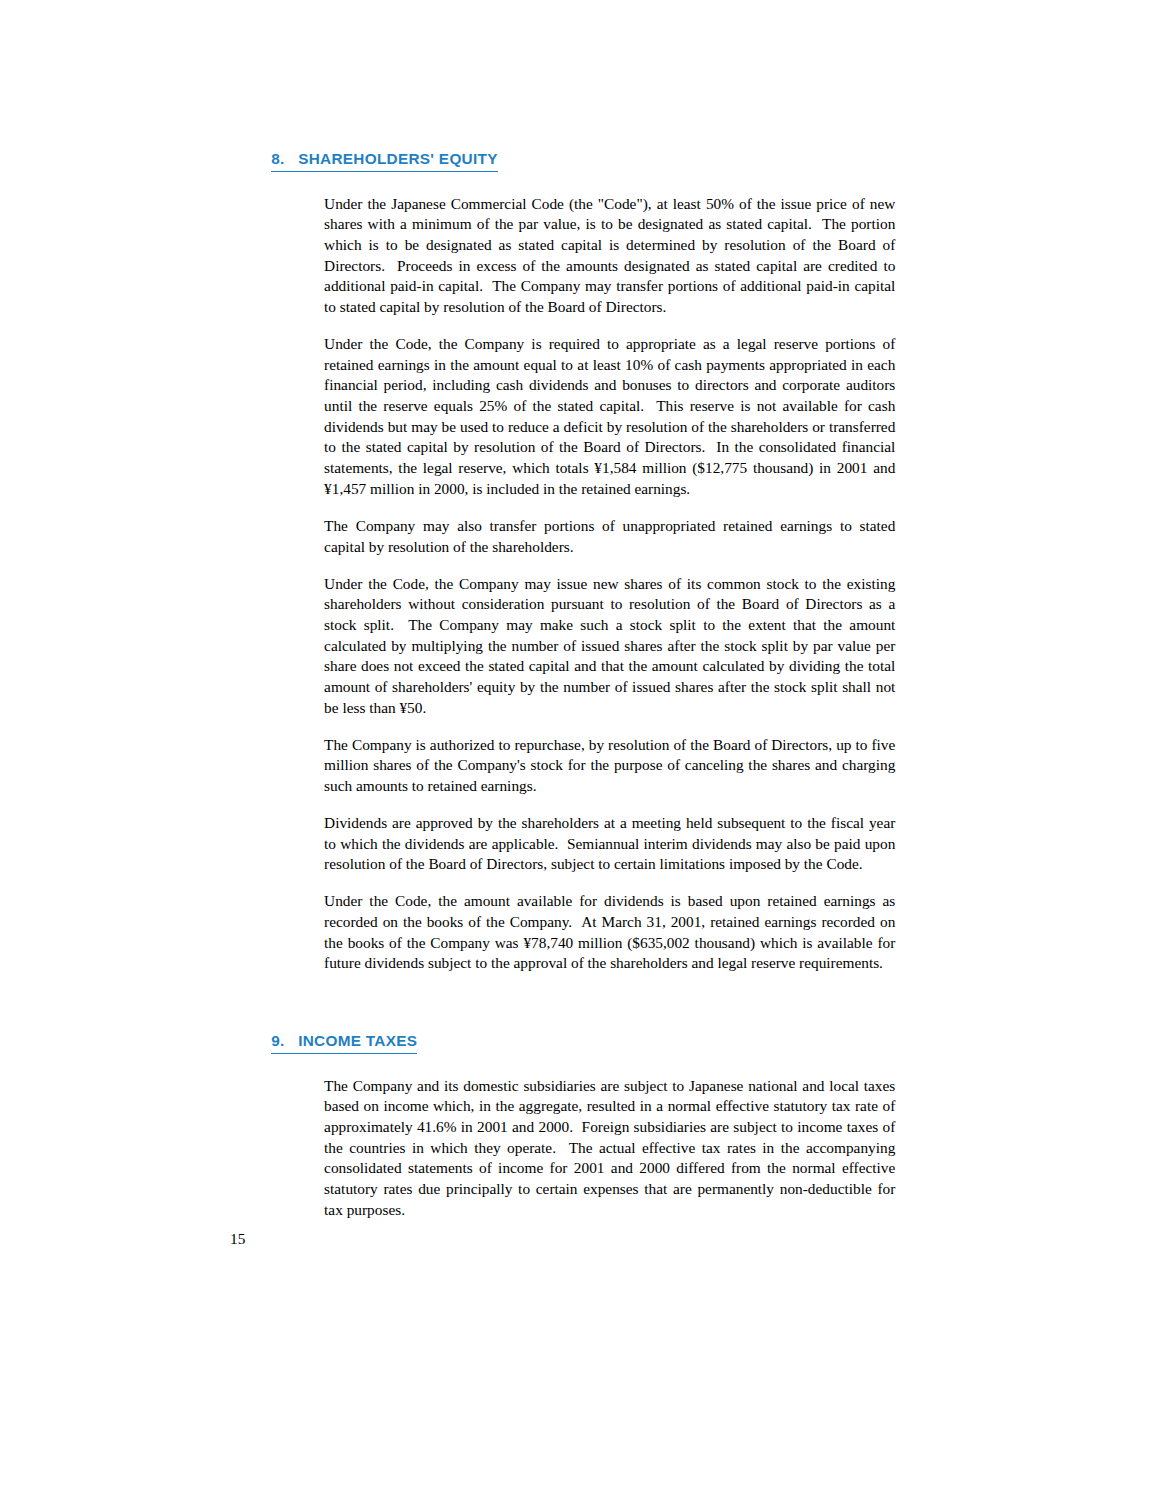8. SHAREHOLDERS' EQUITY
Under the Japanese Commercial Code (the "Code"), at least 50% of the issue price of new shares with a minimum of the par value, is to be designated as stated capital. The portion which is to be designated as stated capital is determined by resolution of the Board of Directors. Proceeds in excess of the amounts designated as stated capital are credited to additional paid-in capital. The Company may transfer portions of additional paid-in capital to stated capital by resolution of the Board of Directors.
Under the Code, the Company is required to appropriate as a legal reserve portions of retained earnings in the amount equal to at least 10% of cash payments appropriated in each financial period, including cash dividends and bonuses to directors and corporate auditors until the reserve equals 25% of the stated capital. This reserve is not available for cash dividends but may be used to reduce a deficit by resolution of the shareholders or transferred to the stated capital by resolution of the Board of Directors. In the consolidated financial statements, the legal reserve, which totals ¥1,584 million ($12,775 thousand) in 2001 and ¥1,457 million in 2000, is included in the retained earnings.
The Company may also transfer portions of unappropriated retained earnings to stated capital by resolution of the shareholders.
Under the Code, the Company may issue new shares of its common stock to the existing shareholders without consideration pursuant to resolution of the Board of Directors as a stock split. The Company may make such a stock split to the extent that the amount calculated by multiplying the number of issued shares after the stock split by par value per share does not exceed the stated capital and that the amount calculated by dividing the total amount of shareholders' equity by the number of issued shares after the stock split shall not be less than ¥50.
The Company is authorized to repurchase, by resolution of the Board of Directors, up to five million shares of the Company's stock for the purpose of canceling the shares and charging such amounts to retained earnings.
Dividends are approved by the shareholders at a meeting held subsequent to the fiscal year to which the dividends are applicable. Semiannual interim dividends may also be paid upon resolution of the Board of Directors, subject to certain limitations imposed by the Code.
Under the Code, the amount available for dividends is based upon retained earnings as recorded on the books of the Company. At March 31, 2001, retained earnings recorded on the books of the Company was ¥78,740 million ($635,002 thousand) which is available for future dividends subject to the approval of the shareholders and legal reserve requirements.
9. INCOME TAXES
The Company and its domestic subsidiaries are subject to Japanese national and local taxes based on income which, in the aggregate, resulted in a normal effective statutory tax rate of approximately 41.6% in 2001 and 2000. Foreign subsidiaries are subject to income taxes of the countries in which they operate. The actual effective tax rates in the accompanying consolidated statements of income for 2001 and 2000 differed from the normal effective statutory rates due principally to certain expenses that are permanently non-deductible for tax purposes.
15